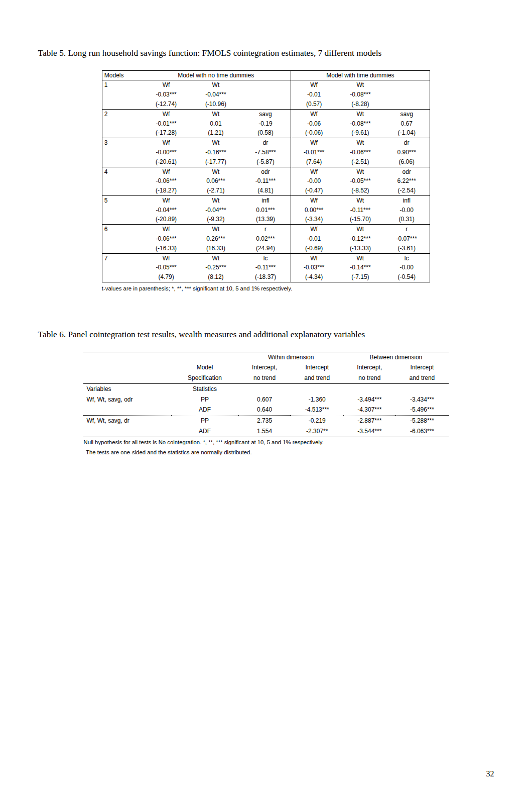Table 5. Long run household savings function: FMOLS cointegration estimates, 7 different models
| Models | Model with no time dummies | Model with time dummies |
| 1 | Wf | Wt | | Wf | Wt | |
| | -0.03*** | -0.04*** | | -0.01 | -0.08*** | |
| | (-12.74) | (-10.96) | | (0.57) | (-8.28) | |
| 2 | Wf | Wt | savg | Wf | Wt | savg |
| | -0.01*** | 0.01 | -0.19 | -0.06 | -0.08*** | 0.67 |
| | (-17.28) | (1.21) | (0.58) | (-0.06) | (-9.61) | (-1.04) |
| 3 | Wf | Wt | dr | Wf | Wt | dr |
| | -0.00*** | -0.16*** | -7.58*** | -0.01*** | -0.06*** | 0.90*** |
| | (-20.61) | (-17.77) | (-5.87) | (7.64) | (-2.51) | (6.06) |
| 4 | Wf | Wt | odr | Wf | Wt | odr |
| | -0.06*** | 0.06*** | -0.11*** | -0.00 | -0.05*** | 6.22*** |
| | (-18.27) | (-2.71) | (4.81) | (-0.47) | (-8.52) | (-2.54) |
| 5 | Wf | Wt | infl | Wf | Wt | infl |
| | -0.04*** | -0.04*** | 0.01*** | 0.00*** | -0.11*** | -0.00 |
| | (-20.89) | (-9.32) | (13.39) | (-3.34) | (-15.70) | (0.31) |
| 6 | Wf | Wt | r | Wf | Wt | r |
| | -0.06*** | 0.26*** | 0.02*** | -0.01 | -0.12*** | -0.07*** |
| | (-16.33) | (16.33) | (24.94) | (-0.69) | (-13.33) | (-3.61) |
| 7 | Wf | Wt | lc | Wf | Wt | lc |
| | -0.05*** | -0.25*** | -0.11*** | -0.03*** | -0.14*** | -0.00 |
| | (4.79) | (8.12) | (-18.37) | (-4.34) | (-7.15) | (-0.54) |
t-values are in parenthesis; *, **, *** significant at 10, 5 and 1% respectively.
Table 6. Panel cointegration test results, wealth measures and additional explanatory variables
| | | Within dimension | Between dimension |
| | Model | Intercept, | Intercept | Intercept, | Intercept |
| | Specification | no trend | and trend | no trend | and trend |
| Variables | Statistics | | | | |
| Wf, Wt, savg, odr | PP | 0.607 | -1.360 | -3.494*** | -3.434*** |
| | ADF | 0.640 | -4.513*** | -4.307*** | -5.496*** |
| Wf, Wt, savg, dr | PP | 2.735 | -0.219 | -2.887*** | -5.288*** |
| | ADF | 1.554 | -2.307** | -3.544*** | -6.063*** |
Null hypothesis for all tests is No cointegration. *, **, *** significant at 10, 5 and 1% respectively.
The tests are one-sided and the statistics are normally distributed.
32